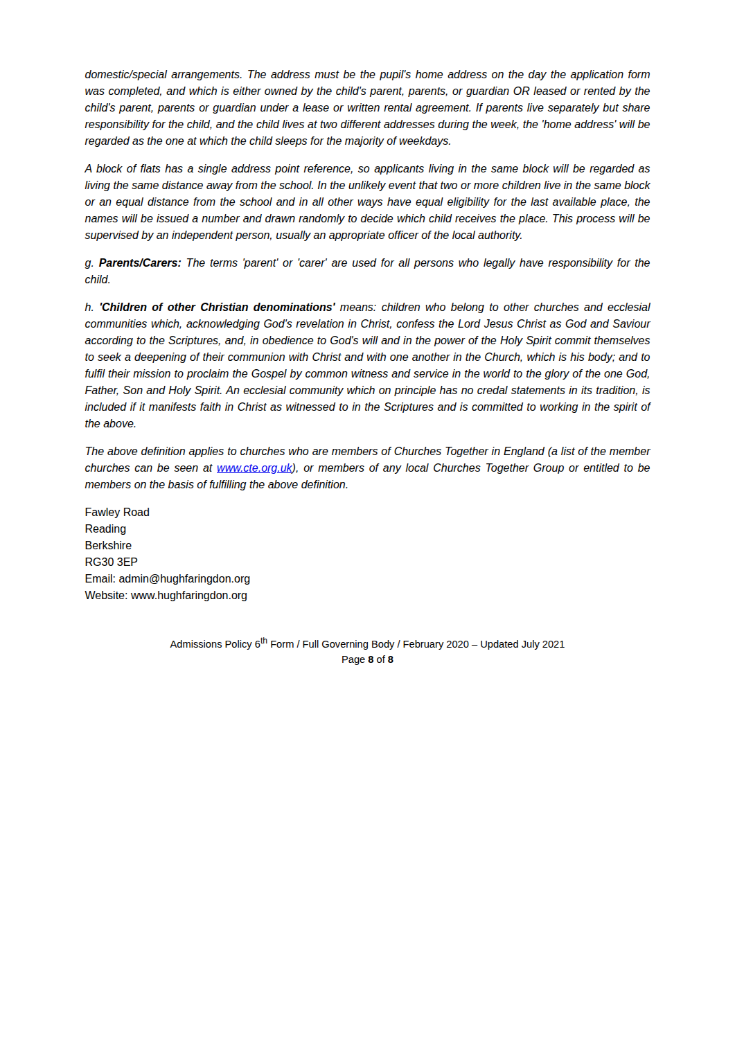domestic/special arrangements. The address must be the pupil's home address on the day the application form was completed, and which is either owned by the child's parent, parents, or guardian OR leased or rented by the child's parent, parents or guardian under a lease or written rental agreement. If parents live separately but share responsibility for the child, and the child lives at two different addresses during the week, the 'home address' will be regarded as the one at which the child sleeps for the majority of weekdays.
A block of flats has a single address point reference, so applicants living in the same block will be regarded as living the same distance away from the school. In the unlikely event that two or more children live in the same block or an equal distance from the school and in all other ways have equal eligibility for the last available place, the names will be issued a number and drawn randomly to decide which child receives the place. This process will be supervised by an independent person, usually an appropriate officer of the local authority.
g. Parents/Carers: The terms 'parent' or 'carer' are used for all persons who legally have responsibility for the child.
h. 'Children of other Christian denominations' means: children who belong to other churches and ecclesial communities which, acknowledging God's revelation in Christ, confess the Lord Jesus Christ as God and Saviour according to the Scriptures, and, in obedience to God's will and in the power of the Holy Spirit commit themselves to seek a deepening of their communion with Christ and with one another in the Church, which is his body; and to fulfil their mission to proclaim the Gospel by common witness and service in the world to the glory of the one God, Father, Son and Holy Spirit. An ecclesial community which on principle has no credal statements in its tradition, is included if it manifests faith in Christ as witnessed to in the Scriptures and is committed to working in the spirit of the above.
The above definition applies to churches who are members of Churches Together in England (a list of the member churches can be seen at www.cte.org.uk), or members of any local Churches Together Group or entitled to be members on the basis of fulfilling the above definition.
Fawley Road
Reading
Berkshire
RG30 3EP
Email: admin@hughfaringdon.org
Website: www.hughfaringdon.org
Admissions Policy 6th Form / Full Governing Body / February 2020 – Updated July 2021
Page 8 of 8